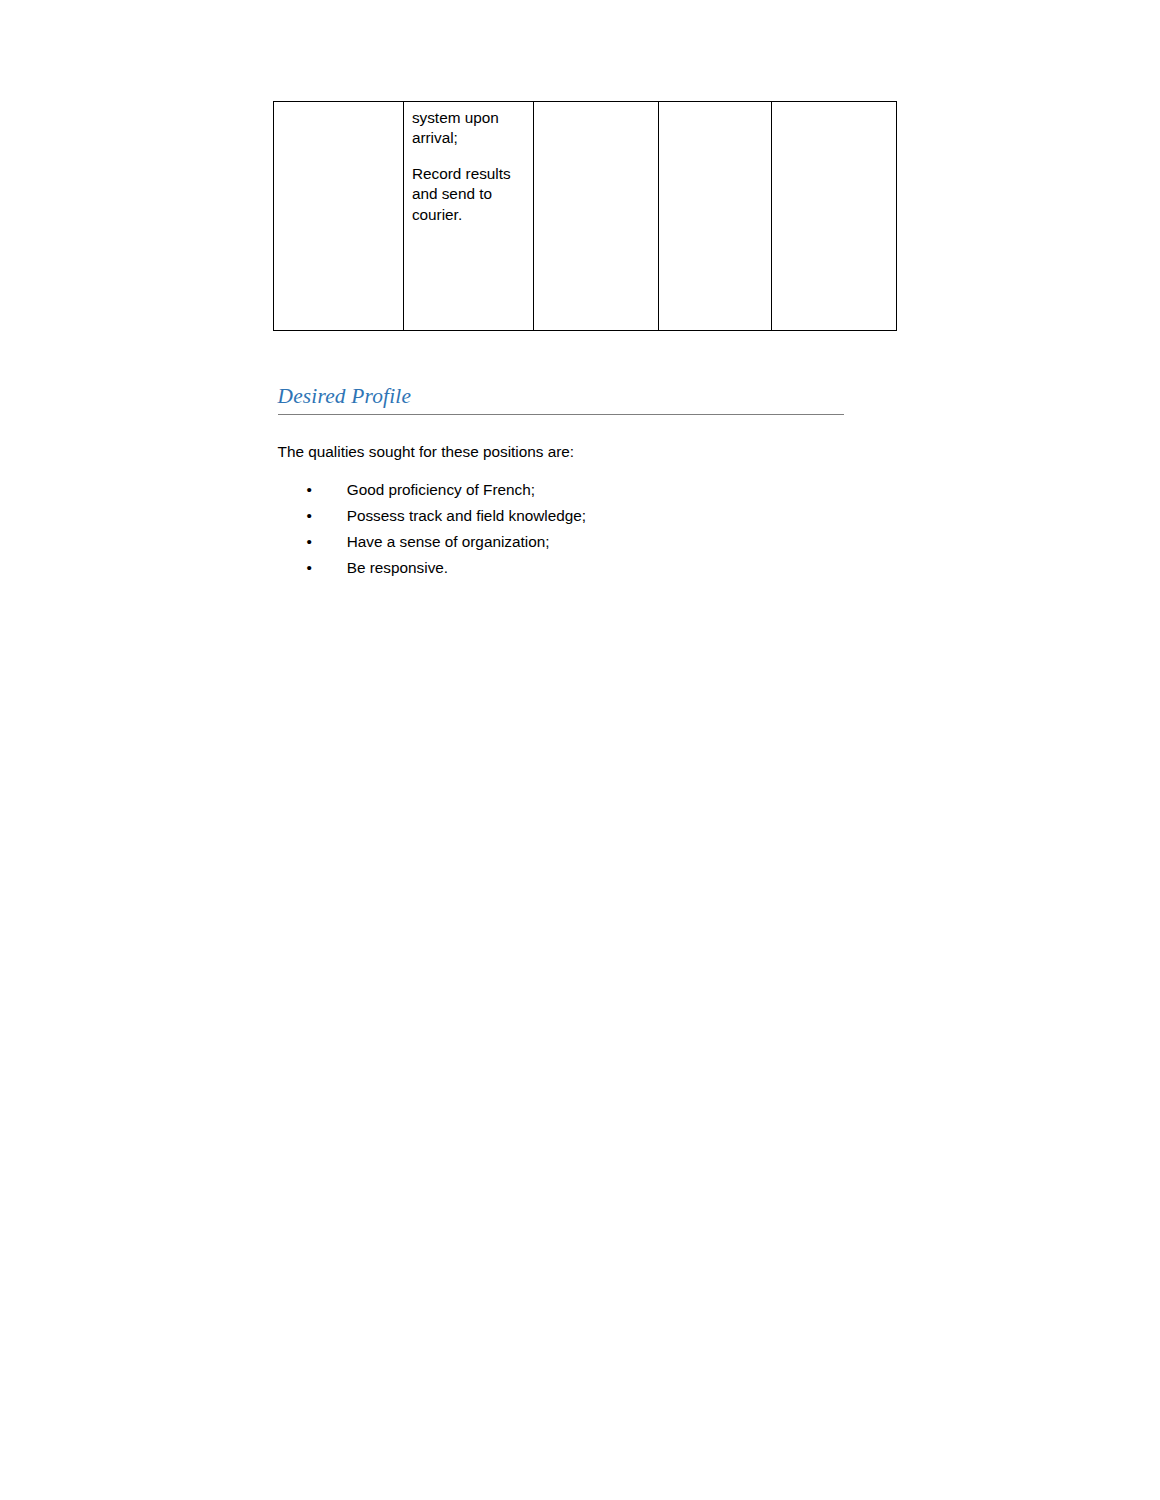| | system upon arrival; Record results and send to courier. | | | |
Desired Profile
The qualities sought for these positions are:
Good proficiency of French;
Possess track and field knowledge;
Have a sense of organization;
Be responsive.